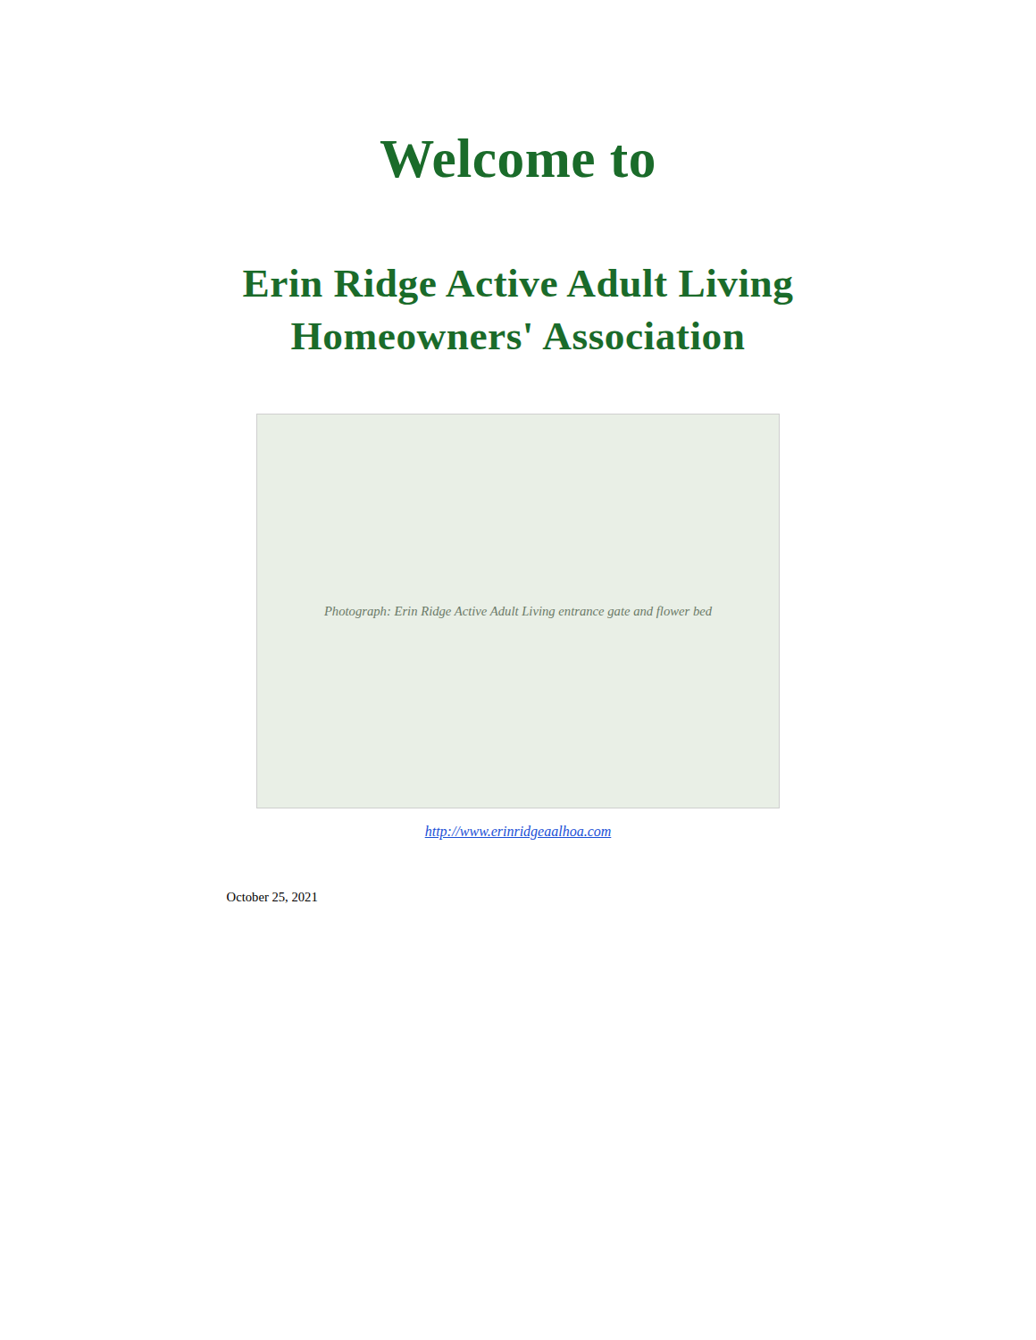Welcome to
Erin Ridge Active Adult Living
Homeowners' Association
Photograph: Erin Ridge Active Adult Living entrance gate and flower bed
http://www.erinridgeaalhoa.com
October 25, 2021